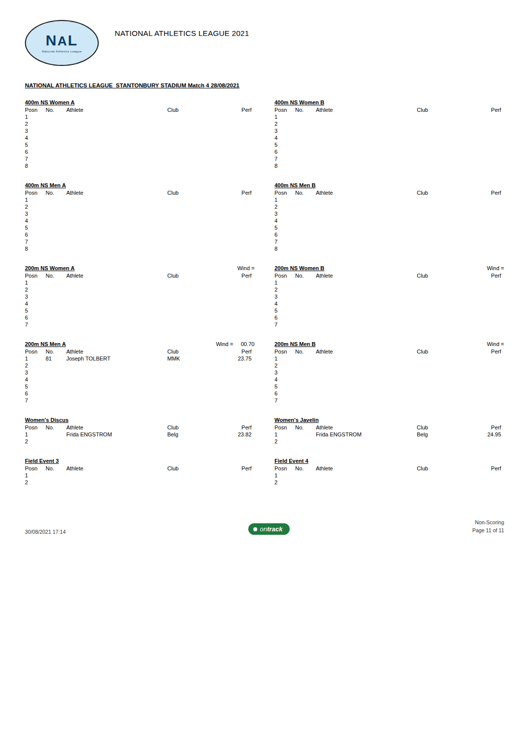NAL
National Athletics League
NATIONAL ATHLETICS LEAGUE 2021
NATIONAL ATHLETICS LEAGUE STANTONBURY STADIUM Match 4 28/08/2021
400m NS Women A
| Posn | No. | Athlete | Club | Perf |
| --- | --- | --- | --- | --- |
| 1 | | | | |
| 2 | | | | |
| 3 | | | | |
| 4 | | | | |
| 5 | | | | |
| 6 | | | | |
| 7 | | | | |
| 8 | | | | |
400m NS Women B
| Posn | No. | Athlete | Club | Perf |
| --- | --- | --- | --- | --- |
| 1 | | | | |
| 2 | | | | |
| 3 | | | | |
| 4 | | | | |
| 5 | | | | |
| 6 | | | | |
| 7 | | | | |
| 8 | | | | |
400m NS Men A
| Posn | No. | Athlete | Club | Perf |
| --- | --- | --- | --- | --- |
| 1 | | | | |
| 2 | | | | |
| 3 | | | | |
| 4 | | | | |
| 5 | | | | |
| 6 | | | | |
| 7 | | | | |
| 8 | | | | |
400m NS Men B
| Posn | No. | Athlete | Club | Perf |
| --- | --- | --- | --- | --- |
| 1 | | | | |
| 2 | | | | |
| 3 | | | | |
| 4 | | | | |
| 5 | | | | |
| 6 | | | | |
| 7 | | | | |
| 8 | | | | |
200m NS Women A Wind =
| Posn | No. | Athlete | Club | Perf |
| --- | --- | --- | --- | --- |
| 1 | | | | |
| 2 | | | | |
| 3 | | | | |
| 4 | | | | |
| 5 | | | | |
| 6 | | | | |
| 7 | | | | |
200m NS Women B Wind =
| Posn | No. | Athlete | Club | Perf |
| --- | --- | --- | --- | --- |
| 1 | | | | |
| 2 | | | | |
| 3 | | | | |
| 4 | | | | |
| 5 | | | | |
| 6 | | | | |
| 7 | | | | |
200m NS Men A Wind = 00.70
| Posn | No. | Athlete | Club | Perf |
| --- | --- | --- | --- | --- |
| 1 | 81 | Joseph TOLBERT | MMK | 23.75 |
| 2 | | | | |
| 3 | | | | |
| 4 | | | | |
| 5 | | | | |
| 6 | | | | |
| 7 | | | | |
200m NS Men B Wind =
| Posn | No. | Athlete | Club | Perf |
| --- | --- | --- | --- | --- |
| 1 | | | | |
| 2 | | | | |
| 3 | | | | |
| 4 | | | | |
| 5 | | | | |
| 6 | | | | |
| 7 | | | | |
Women's Discus
| Posn | No. | Athlete | Club | Perf |
| --- | --- | --- | --- | --- |
| 1 | | Frida ENGSTROM | Belg | 23.82 |
| 2 | | | | |
Women's Javelin
| Posn | No. | Athlete | Club | Perf |
| --- | --- | --- | --- | --- |
| 1 | | Frida ENGSTROM | Belg | 24.95 |
| 2 | | | | |
Field Event 3
| Posn | No. | Athlete | Club | Perf |
| --- | --- | --- | --- | --- |
| 1 | | | | |
| 2 | | | | |
Field Event 4
| Posn | No. | Athlete | Club | Perf |
| --- | --- | --- | --- | --- |
| 1 | | | | |
| 2 | | | | |
30/08/2021 17:14
ontrack
Non-Scoring
Page 11 of 11